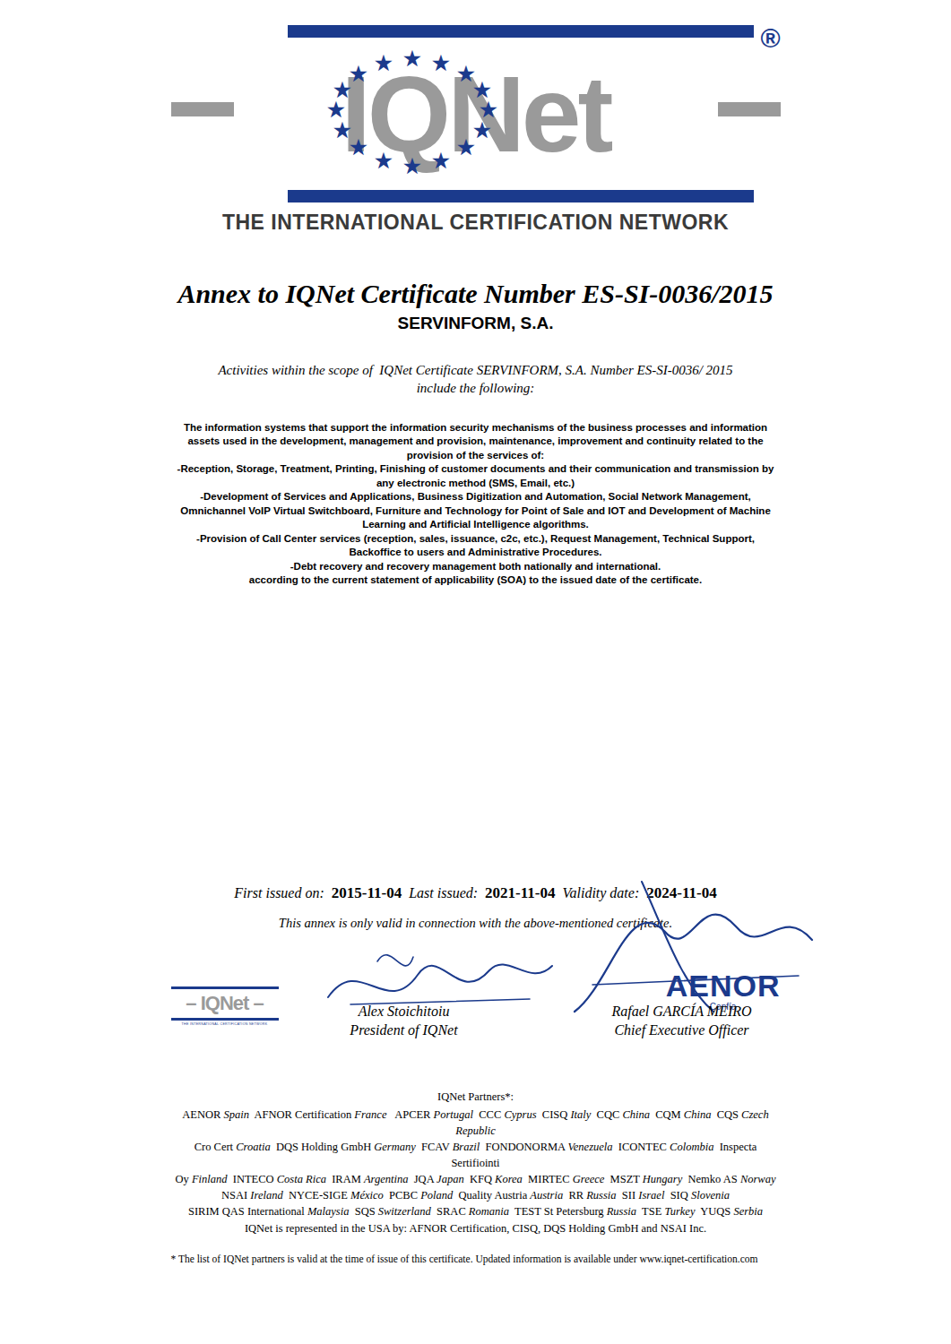®
IQ ★ ★ ★ ★ ★ ★ ★ ★ ★ ★ ★ ★ ★ ★ ★ ★ Net
THE INTERNATIONAL CERTIFICATION NETWORK
Annex to IQNet Certificate Number ES-SI-0036/2015
SERVINFORM, S.A.
Activities within the scope of IQNet Certificate SERVINFORM, S.A. Number ES-SI-0036/ 2015 include the following:
The information systems that support the information security mechanisms of the business processes and information assets used in the development, management and provision, maintenance, improvement and continuity related to the provision of the services of:
-Reception, Storage, Treatment, Printing, Finishing of customer documents and their communication and transmission by any electronic method (SMS, Email, etc.)
-Development of Services and Applications, Business Digitization and Automation, Social Network Management, Omnichannel VoIP Virtual Switchboard, Furniture and Technology for Point of Sale and IOT and Development of Machine Learning and Artificial Intelligence algorithms.
-Provision of Call Center services (reception, sales, issuance, c2c, etc.), Request Management, Technical Support, Backoffice to users and Administrative Procedures.
-Debt recovery and recovery management both nationally and international.
according to the current statement of applicability (SOA) to the issued date of the certificate.
First issued on: 2015-11-04 Last issued: 2021-11-04 Validity date: 2024-11-04
This annex is only valid in connection with the above-mentioned certificate.
– IQNet –
THE INTERNATIONAL CERTIFICATION NETWORK
AENOR
Confía
Alex Stoichitoiu
President of IQNet
Rafael GARCÍA MEIRO
Chief Executive Officer
IQNet Partners*:
AENOR Spain AFNOR Certification France APCER Portugal CCC Cyprus CISQ Italy CQC China CQM China CQS Czech Republic
Cro Cert Croatia DQS Holding GmbH Germany FCAV Brazil FONDONORMA Venezuela ICONTEC Colombia Inspecta Sertifiointi
Oy Finland INTECO Costa Rica IRAM Argentina JQA Japan KFQ Korea MIRTEC Greece MSZT Hungary Nemko AS Norway
NSAI Ireland NYCE-SIGE México PCBC Poland Quality Austria Austria RR Russia SII Israel SIQ Slovenia
SIRIM QAS International Malaysia SQS Switzerland SRAC Romania TEST St Petersburg Russia TSE Turkey YUQS Serbia
IQNet is represented in the USA by: AFNOR Certification, CISQ, DQS Holding GmbH and NSAI Inc.
* The list of IQNet partners is valid at the time of issue of this certificate. Updated information is available under www.iqnet-certification.com